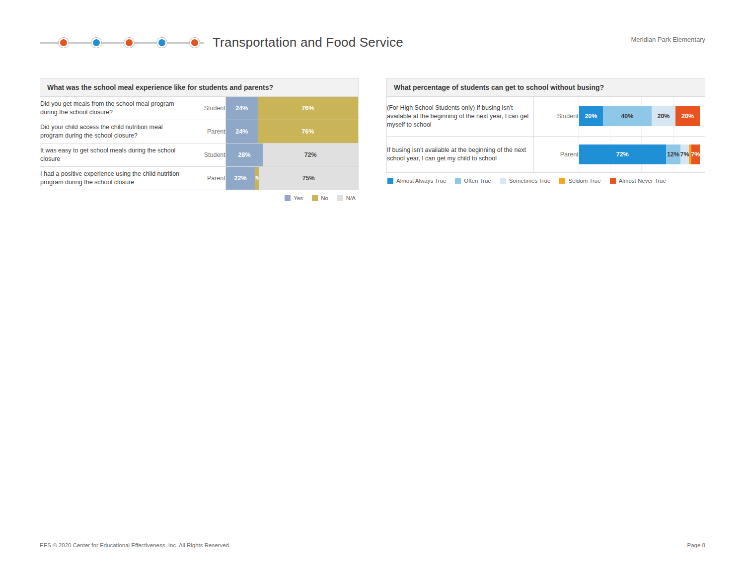Transportation and Food Service
Meridian Park Elementary
What was the school meal experience like for students and parents?
| Did you get meals from the school meal program during the school closure? | Student | 24% 76% |
| Did your child access the child nutrition meal program during the school closure? | Parent | 24% 76% |
| It was easy to get school meals during the school closure | Student | 28% 72% |
| I had a positive experience using the child nutrition program during the school closure | Parent | 22% 2% 75% |
Yes No N/A
What percentage of students can get to school without busing?
| (For High School Students only) If busing isn’t available at the beginning of the next year, I can get myself to school | Student | 20% 40% 20% 20% |
| If busing isn’t available at the beginning of the next school year, I can get my child to school | Parent | 72% 12% 7% 7% |
Almost Always True Often True Sometimes True Seldom True Almost Never True
EES © 2020 Center for Educational Effectiveness, Inc. All Rights Reserved.
Page 8